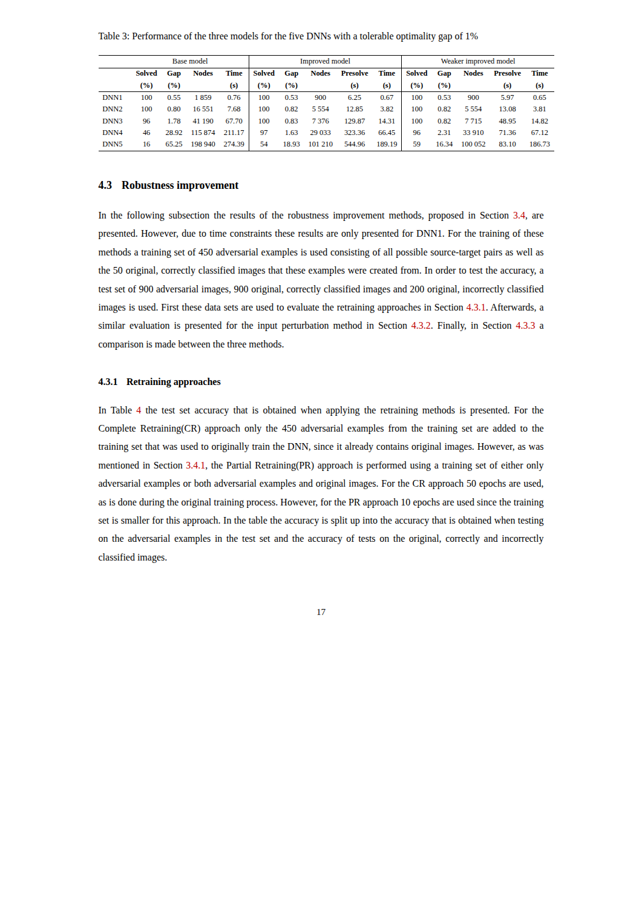Table 3: Performance of the three models for the five DNNs with a tolerable optimality gap of 1%
| | Base model | Improved model | Weaker improved model |
| --- | --- | --- | --- |
| | Solved | Gap | Nodes | Time | Solved | Gap | Nodes | Presolve | Time | Solved | Gap | Nodes | Presolve | Time |
| | (%) | (%) | | (s) | (%) | (%) | | (s) | (s) | (%) | (%) | | (s) | (s) |
| DNN1 | 100 | 0.55 | 1 859 | 0.76 | 100 | 0.53 | 900 | 6.25 | 0.67 | 100 | 0.53 | 900 | 5.97 | 0.65 |
| DNN2 | 100 | 0.80 | 16 551 | 7.68 | 100 | 0.82 | 5 554 | 12.85 | 3.82 | 100 | 0.82 | 5 554 | 13.08 | 3.81 |
| DNN3 | 96 | 1.78 | 41 190 | 67.70 | 100 | 0.83 | 7 376 | 129.87 | 14.31 | 100 | 0.82 | 7 715 | 48.95 | 14.82 |
| DNN4 | 46 | 28.92 | 115 874 | 211.17 | 97 | 1.63 | 29 033 | 323.36 | 66.45 | 96 | 2.31 | 33 910 | 71.36 | 67.12 |
| DNN5 | 16 | 65.25 | 198 940 | 274.39 | 54 | 18.93 | 101 210 | 544.96 | 189.19 | 59 | 16.34 | 100 052 | 83.10 | 186.73 |
4.3 Robustness improvement
In the following subsection the results of the robustness improvement methods, proposed in Section 3.4, are presented. However, due to time constraints these results are only presented for DNN1. For the training of these methods a training set of 450 adversarial examples is used consisting of all possible source-target pairs as well as the 50 original, correctly classified images that these examples were created from. In order to test the accuracy, a test set of 900 adversarial images, 900 original, correctly classified images and 200 original, incorrectly classified images is used. First these data sets are used to evaluate the retraining approaches in Section 4.3.1. Afterwards, a similar evaluation is presented for the input perturbation method in Section 4.3.2. Finally, in Section 4.3.3 a comparison is made between the three methods.
4.3.1 Retraining approaches
In Table 4 the test set accuracy that is obtained when applying the retraining methods is presented. For the Complete Retraining(CR) approach only the 450 adversarial examples from the training set are added to the training set that was used to originally train the DNN, since it already contains original images. However, as was mentioned in Section 3.4.1, the Partial Retraining(PR) approach is performed using a training set of either only adversarial examples or both adversarial examples and original images. For the CR approach 50 epochs are used, as is done during the original training process. However, for the PR approach 10 epochs are used since the training set is smaller for this approach. In the table the accuracy is split up into the accuracy that is obtained when testing on the adversarial examples in the test set and the accuracy of tests on the original, correctly and incorrectly classified images.
17